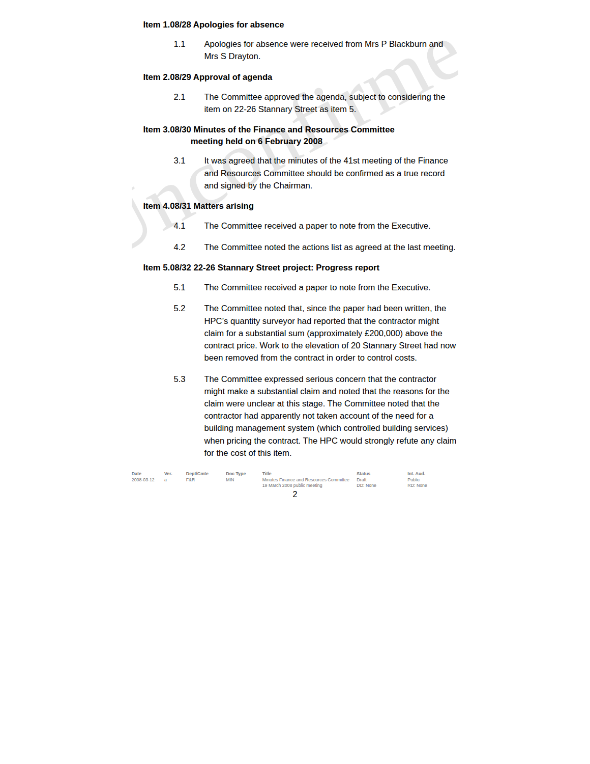Unconfirmed
Item 1.08/28 Apologies for absence
1.1
Apologies for absence were received from Mrs P Blackburn and Mrs S Drayton.
Item 2.08/29 Approval of agenda
2.1
The Committee approved the agenda, subject to considering the item on 22-26 Stannary Street as item 5.
Item 3.08/30 Minutes of the Finance and Resources Committeemeeting held on 6 February 2008
3.1
It was agreed that the minutes of the 41st meeting of the Finance and Resources Committee should be confirmed as a true record and signed by the Chairman.
Item 4.08/31 Matters arising
4.1
The Committee received a paper to note from the Executive.
4.2
The Committee noted the actions list as agreed at the last meeting.
Item 5.08/32 22-26 Stannary Street project: Progress report
5.1
The Committee received a paper to note from the Executive.
5.2
The Committee noted that, since the paper had been written, the HPC’s quantity surveyor had reported that the contractor might claim for a substantial sum (approximately £200,000) above the contract price. Work to the elevation of 20 Stannary Street had now been removed from the contract in order to control costs.
5.3
The Committee expressed serious concern that the contractor might make a substantial claim and noted that the reasons for the claim were unclear at this stage. The Committee noted that the contractor had apparently not taken account of the need for a building management system (which controlled building services) when pricing the contract. The HPC would strongly refute any claim for the cost of this item.
| Date | Ver. | Dept/Cmte | Doc Type | Title | Status | Int. Aud. |
| --- | --- | --- | --- | --- | --- | --- |
| 2008-03-12 | a | F&R | MIN | Minutes Finance and Resources Committee 19 March 2008 public meeting | Draft DD: None | Public RD: None |
2